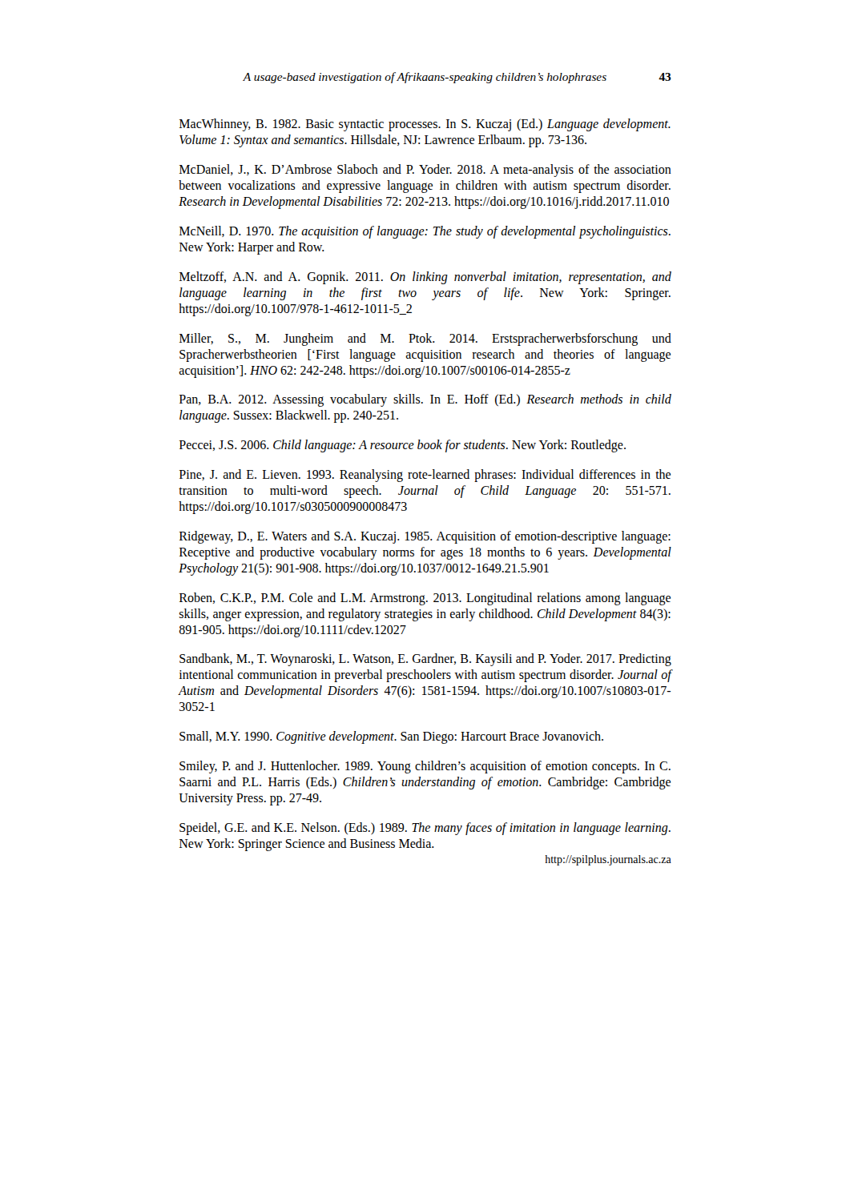A usage-based investigation of Afrikaans-speaking children’s holophrases 43
MacWhinney, B. 1982. Basic syntactic processes. In S. Kuczaj (Ed.) Language development. Volume 1: Syntax and semantics. Hillsdale, NJ: Lawrence Erlbaum. pp. 73-136.
McDaniel, J., K. D’Ambrose Slaboch and P. Yoder. 2018. A meta-analysis of the association between vocalizations and expressive language in children with autism spectrum disorder. Research in Developmental Disabilities 72: 202-213. https://doi.org/10.1016/j.ridd.2017.11.010
McNeill, D. 1970. The acquisition of language: The study of developmental psycholinguistics. New York: Harper and Row.
Meltzoff, A.N. and A. Gopnik. 2011. On linking nonverbal imitation, representation, and language learning in the first two years of life. New York: Springer. https://doi.org/10.1007/978-1-4612-1011-5_2
Miller, S., M. Jungheim and M. Ptok. 2014. Erstspracherwerbsforschung und Spracherwerbstheorien [‘First language acquisition research and theories of language acquisition’]. HNO 62: 242-248. https://doi.org/10.1007/s00106-014-2855-z
Pan, B.A. 2012. Assessing vocabulary skills. In E. Hoff (Ed.) Research methods in child language. Sussex: Blackwell. pp. 240-251.
Peccei, J.S. 2006. Child language: A resource book for students. New York: Routledge.
Pine, J. and E. Lieven. 1993. Reanalysing rote-learned phrases: Individual differences in the transition to multi-word speech. Journal of Child Language 20: 551-571. https://doi.org/10.1017/s0305000900008473
Ridgeway, D., E. Waters and S.A. Kuczaj. 1985. Acquisition of emotion-descriptive language: Receptive and productive vocabulary norms for ages 18 months to 6 years. Developmental Psychology 21(5): 901-908. https://doi.org/10.1037/0012-1649.21.5.901
Roben, C.K.P., P.M. Cole and L.M. Armstrong. 2013. Longitudinal relations among language skills, anger expression, and regulatory strategies in early childhood. Child Development 84(3): 891-905. https://doi.org/10.1111/cdev.12027
Sandbank, M., T. Woynaroski, L. Watson, E. Gardner, B. Kaysili and P. Yoder. 2017. Predicting intentional communication in preverbal preschoolers with autism spectrum disorder. Journal of Autism and Developmental Disorders 47(6): 1581-1594. https://doi.org/10.1007/s10803-017-3052-1
Small, M.Y. 1990. Cognitive development. San Diego: Harcourt Brace Jovanovich.
Smiley, P. and J. Huttenlocher. 1989. Young children’s acquisition of emotion concepts. In C. Saarni and P.L. Harris (Eds.) Children’s understanding of emotion. Cambridge: Cambridge University Press. pp. 27-49.
Speidel, G.E. and K.E. Nelson. (Eds.) 1989. The many faces of imitation in language learning. New York: Springer Science and Business Media.
http://spilplus.journals.ac.za